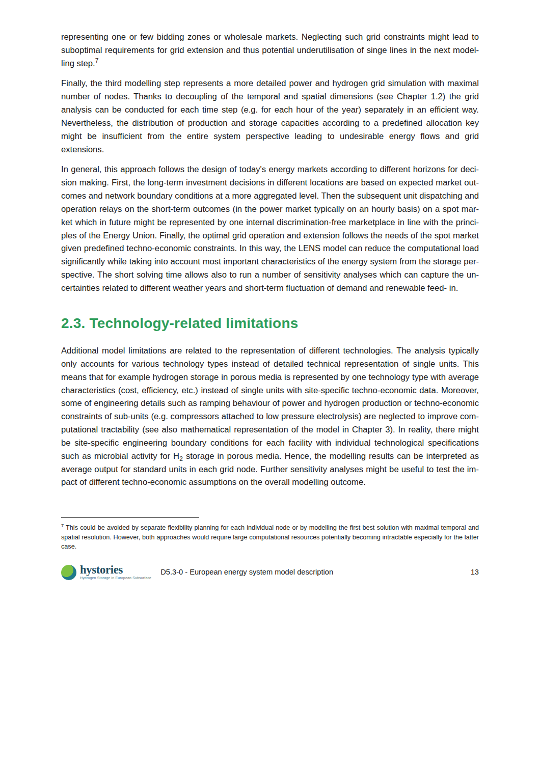representing one or few bidding zones or wholesale markets. Neglecting such grid constraints might lead to suboptimal requirements for grid extension and thus potential underutilisation of singe lines in the next modelling step.7
Finally, the third modelling step represents a more detailed power and hydrogen grid simulation with maximal number of nodes. Thanks to decoupling of the temporal and spatial dimensions (see Chapter 1.2) the grid analysis can be conducted for each time step (e.g. for each hour of the year) separately in an efficient way. Nevertheless, the distribution of production and storage capacities according to a predefined allocation key might be insufficient from the entire system perspective leading to undesirable energy flows and grid extensions.
In general, this approach follows the design of today's energy markets according to different horizons for decision making. First, the long-term investment decisions in different locations are based on expected market outcomes and network boundary conditions at a more aggregated level. Then the subsequent unit dispatching and operation relays on the short-term outcomes (in the power market typically on an hourly basis) on a spot market which in future might be represented by one internal discrimination-free marketplace in line with the principles of the Energy Union. Finally, the optimal grid operation and extension follows the needs of the spot market given predefined techno-economic constraints. In this way, the LENS model can reduce the computational load significantly while taking into account most important characteristics of the energy system from the storage perspective. The short solving time allows also to run a number of sensitivity analyses which can capture the uncertainties related to different weather years and short-term fluctuation of demand and renewable feed- in.
2.3. Technology-related limitations
Additional model limitations are related to the representation of different technologies. The analysis typically only accounts for various technology types instead of detailed technical representation of single units. This means that for example hydrogen storage in porous media is represented by one technology type with average characteristics (cost, efficiency, etc.) instead of single units with site-specific techno-economic data. Moreover, some of engineering details such as ramping behaviour of power and hydrogen production or techno-economic constraints of sub-units (e.g. compressors attached to low pressure electrolysis) are neglected to improve computational tractability (see also mathematical representation of the model in Chapter 3). In reality, there might be site-specific engineering boundary conditions for each facility with individual technological specifications such as microbial activity for H2 storage in porous media. Hence, the modelling results can be interpreted as average output for standard units in each grid node. Further sensitivity analyses might be useful to test the impact of different techno-economic assumptions on the overall modelling outcome.
7 This could be avoided by separate flexibility planning for each individual node or by modelling the first best solution with maximal temporal and spatial resolution. However, both approaches would require large computational resources potentially becoming intractable especially for the latter case.
hystories
Hydrogen Storage in European Subsurface
D5.3-0 - European energy system model description
13